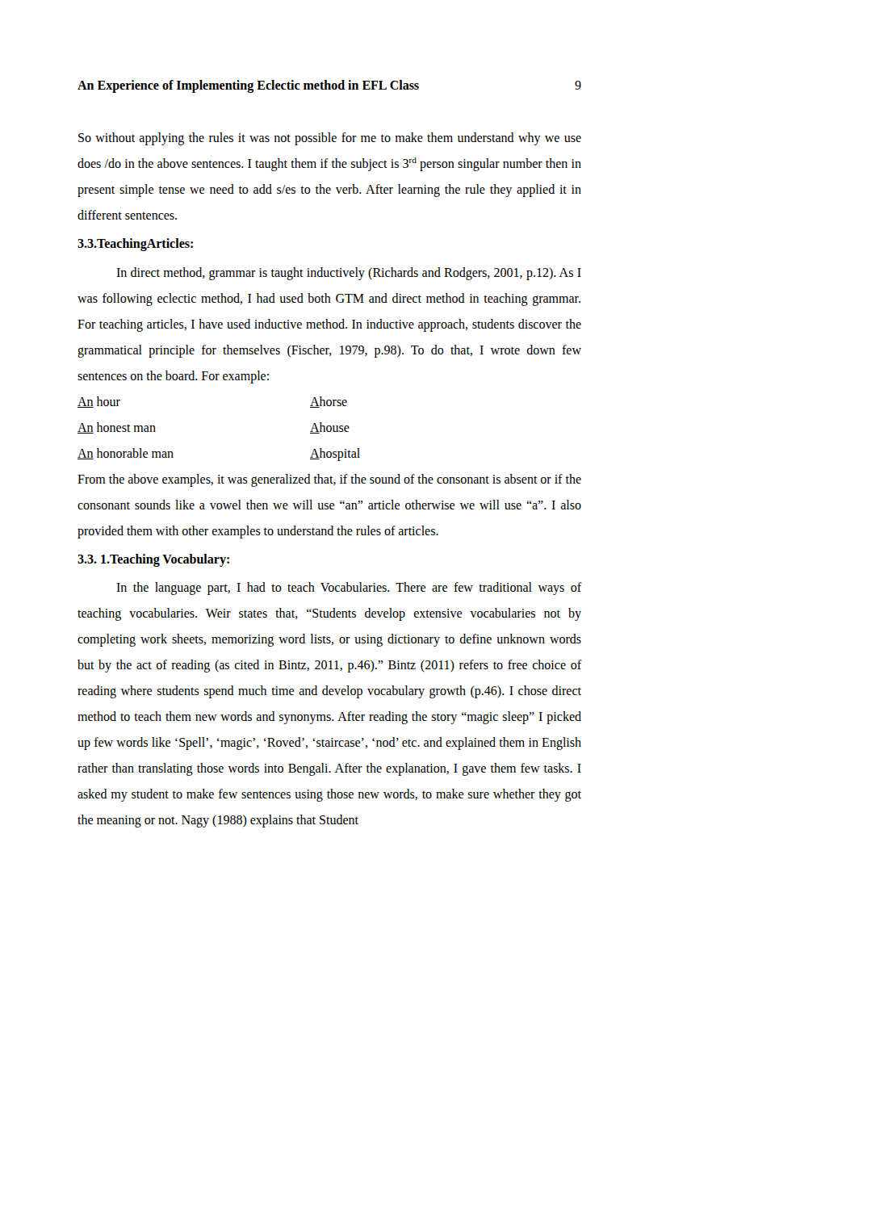An Experience of Implementing Eclectic method in EFL Class 9
So without applying the rules it was not possible for me to make them understand why we use does /do in the above sentences. I taught them if the subject is 3rd person singular number then in present simple tense we need to add s/es to the verb. After learning the rule they applied it in different sentences.
3.3.TeachingArticles:
In direct method, grammar is taught inductively (Richards and Rodgers, 2001, p.12). As I was following eclectic method, I had used both GTM and direct method in teaching grammar. For teaching articles, I have used inductive method. In inductive approach, students discover the grammatical principle for themselves (Fischer, 1979, p.98). To do that, I wrote down few sentences on the board. For example:
An hour Ahorse
An honest man Ahouse
An honorable man Ahospital
From the above examples, it was generalized that, if the sound of the consonant is absent or if the consonant sounds like a vowel then we will use “an” article otherwise we will use “a”. I also provided them with other examples to understand the rules of articles.
3.3. 1.Teaching Vocabulary:
In the language part, I had to teach Vocabularies. There are few traditional ways of teaching vocabularies. Weir states that, “Students develop extensive vocabularies not by completing work sheets, memorizing word lists, or using dictionary to define unknown words but by the act of reading (as cited in Bintz, 2011, p.46).” Bintz (2011) refers to free choice of reading where students spend much time and develop vocabulary growth (p.46). I chose direct method to teach them new words and synonyms. After reading the story “magic sleep” I picked up few words like ‘Spell’, ‘magic’, ‘Roved’, ‘staircase’, ‘nod’ etc. and explained them in English rather than translating those words into Bengali. After the explanation, I gave them few tasks. I asked my student to make few sentences using those new words, to make sure whether they got the meaning or not. Nagy (1988) explains that Student